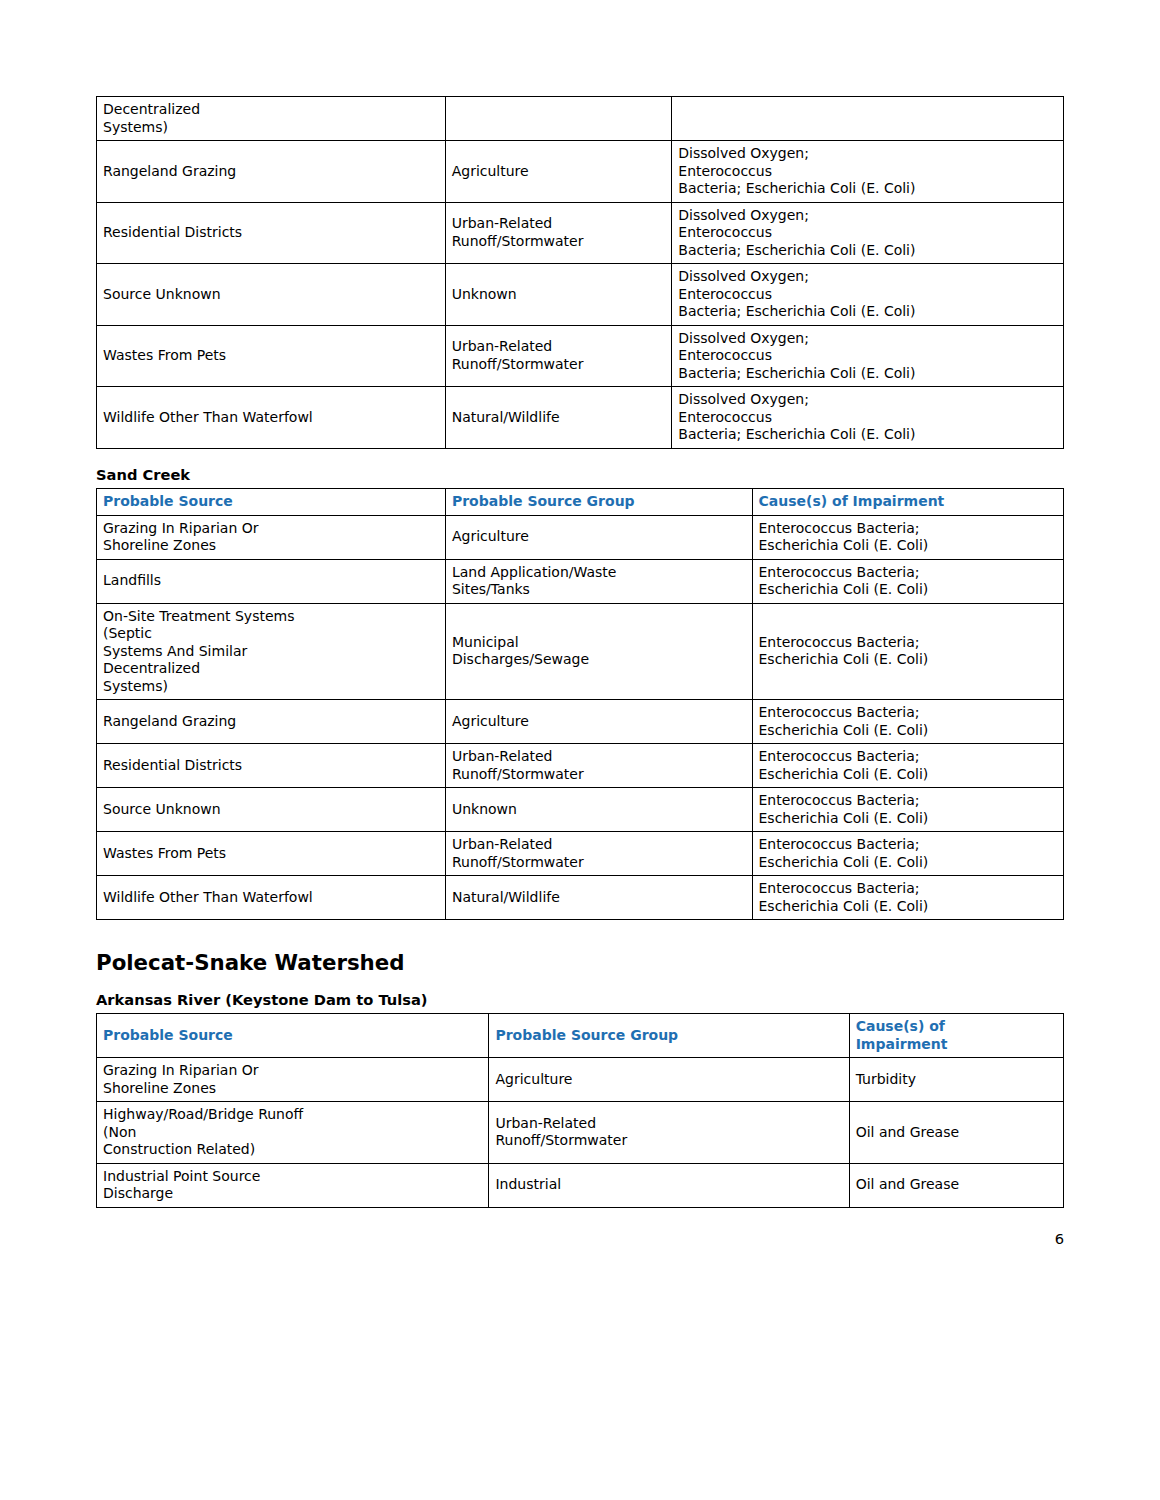| Decentralized Systems) | | |
| Rangeland Grazing | Agriculture | Dissolved Oxygen; Enterococcus Bacteria; Escherichia Coli (E. Coli) |
| Residential Districts | Urban-Related Runoff/Stormwater | Dissolved Oxygen; Enterococcus Bacteria; Escherichia Coli (E. Coli) |
| Source Unknown | Unknown | Dissolved Oxygen; Enterococcus Bacteria; Escherichia Coli (E. Coli) |
| Wastes From Pets | Urban-Related Runoff/Stormwater | Dissolved Oxygen; Enterococcus Bacteria; Escherichia Coli (E. Coli) |
| Wildlife Other Than Waterfowl | Natural/Wildlife | Dissolved Oxygen; Enterococcus Bacteria; Escherichia Coli (E. Coli) |
Sand Creek
| Probable Source | Probable Source Group | Cause(s) of Impairment |
| --- | --- | --- |
| Grazing In Riparian Or Shoreline Zones | Agriculture | Enterococcus Bacteria; Escherichia Coli (E. Coli) |
| Landfills | Land Application/Waste Sites/Tanks | Enterococcus Bacteria; Escherichia Coli (E. Coli) |
| On-Site Treatment Systems (Septic Systems And Similar Decentralized Systems) | Municipal Discharges/Sewage | Enterococcus Bacteria; Escherichia Coli (E. Coli) |
| Rangeland Grazing | Agriculture | Enterococcus Bacteria; Escherichia Coli (E. Coli) |
| Residential Districts | Urban-Related Runoff/Stormwater | Enterococcus Bacteria; Escherichia Coli (E. Coli) |
| Source Unknown | Unknown | Enterococcus Bacteria; Escherichia Coli (E. Coli) |
| Wastes From Pets | Urban-Related Runoff/Stormwater | Enterococcus Bacteria; Escherichia Coli (E. Coli) |
| Wildlife Other Than Waterfowl | Natural/Wildlife | Enterococcus Bacteria; Escherichia Coli (E. Coli) |
Polecat-Snake Watershed
Arkansas River (Keystone Dam to Tulsa)
| Probable Source | Probable Source Group | Cause(s) of Impairment |
| --- | --- | --- |
| Grazing In Riparian Or Shoreline Zones | Agriculture | Turbidity |
| Highway/Road/Bridge Runoff (Non Construction Related) | Urban-Related Runoff/Stormwater | Oil and Grease |
| Industrial Point Source Discharge | Industrial | Oil and Grease |
6